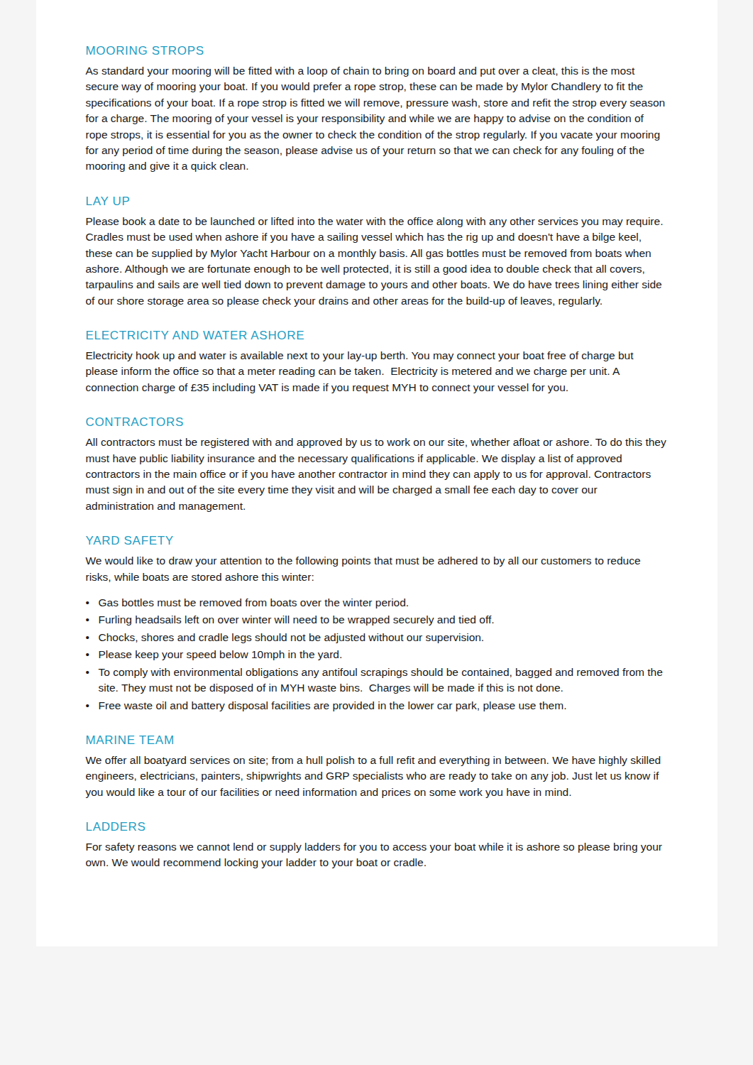Mooring Strops
As standard your mooring will be fitted with a loop of chain to bring on board and put over a cleat, this is the most secure way of mooring your boat. If you would prefer a rope strop, these can be made by Mylor Chandlery to fit the specifications of your boat. If a rope strop is fitted we will remove, pressure wash, store and refit the strop every season for a charge. The mooring of your vessel is your responsibility and while we are happy to advise on the condition of rope strops, it is essential for you as the owner to check the condition of the strop regularly. If you vacate your mooring for any period of time during the season, please advise us of your return so that we can check for any fouling of the mooring and give it a quick clean.
Lay Up
Please book a date to be launched or lifted into the water with the office along with any other services you may require. Cradles must be used when ashore if you have a sailing vessel which has the rig up and doesn't have a bilge keel, these can be supplied by Mylor Yacht Harbour on a monthly basis. All gas bottles must be removed from boats when ashore. Although we are fortunate enough to be well protected, it is still a good idea to double check that all covers, tarpaulins and sails are well tied down to prevent damage to yours and other boats. We do have trees lining either side of our shore storage area so please check your drains and other areas for the build-up of leaves, regularly.
Electricity and Water Ashore
Electricity hook up and water is available next to your lay-up berth. You may connect your boat free of charge but please inform the office so that a meter reading can be taken. Electricity is metered and we charge per unit. A connection charge of £35 including VAT is made if you request MYH to connect your vessel for you.
Contractors
All contractors must be registered with and approved by us to work on our site, whether afloat or ashore. To do this they must have public liability insurance and the necessary qualifications if applicable. We display a list of approved contractors in the main office or if you have another contractor in mind they can apply to us for approval. Contractors must sign in and out of the site every time they visit and will be charged a small fee each day to cover our administration and management.
Yard Safety
We would like to draw your attention to the following points that must be adhered to by all our customers to reduce risks, while boats are stored ashore this winter:
Gas bottles must be removed from boats over the winter period.
Furling headsails left on over winter will need to be wrapped securely and tied off.
Chocks, shores and cradle legs should not be adjusted without our supervision.
Please keep your speed below 10mph in the yard.
To comply with environmental obligations any antifoul scrapings should be contained, bagged and removed from the site. They must not be disposed of in MYH waste bins. Charges will be made if this is not done.
Free waste oil and battery disposal facilities are provided in the lower car park, please use them.
Marine Team
We offer all boatyard services on site; from a hull polish to a full refit and everything in between. We have highly skilled engineers, electricians, painters, shipwrights and GRP specialists who are ready to take on any job. Just let us know if you would like a tour of our facilities or need information and prices on some work you have in mind.
Ladders
For safety reasons we cannot lend or supply ladders for you to access your boat while it is ashore so please bring your own. We would recommend locking your ladder to your boat or cradle.